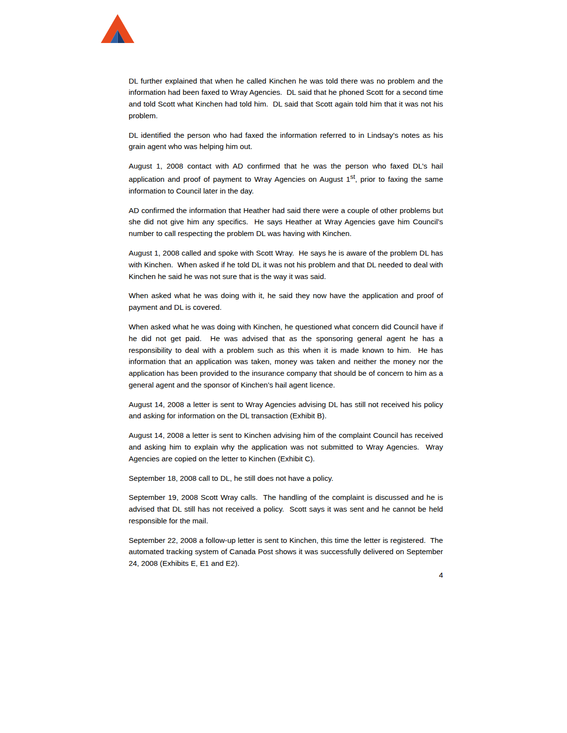DL further explained that when he called Kinchen he was told there was no problem and the information had been faxed to Wray Agencies. DL said that he phoned Scott for a second time and told Scott what Kinchen had told him. DL said that Scott again told him that it was not his problem.
DL identified the person who had faxed the information referred to in Lindsay’s notes as his grain agent who was helping him out.
August 1, 2008 contact with AD confirmed that he was the person who faxed DL’s hail application and proof of payment to Wray Agencies on August 1st, prior to faxing the same information to Council later in the day.
AD confirmed the information that Heather had said there were a couple of other problems but she did not give him any specifics. He says Heather at Wray Agencies gave him Council’s number to call respecting the problem DL was having with Kinchen.
August 1, 2008 called and spoke with Scott Wray. He says he is aware of the problem DL has with Kinchen. When asked if he told DL it was not his problem and that DL needed to deal with Kinchen he said he was not sure that is the way it was said.
When asked what he was doing with it, he said they now have the application and proof of payment and DL is covered.
When asked what he was doing with Kinchen, he questioned what concern did Council have if he did not get paid. He was advised that as the sponsoring general agent he has a responsibility to deal with a problem such as this when it is made known to him. He has information that an application was taken, money was taken and neither the money nor the application has been provided to the insurance company that should be of concern to him as a general agent and the sponsor of Kinchen’s hail agent licence.
August 14, 2008 a letter is sent to Wray Agencies advising DL has still not received his policy and asking for information on the DL transaction (Exhibit B).
August 14, 2008 a letter is sent to Kinchen advising him of the complaint Council has received and asking him to explain why the application was not submitted to Wray Agencies. Wray Agencies are copied on the letter to Kinchen (Exhibit C).
September 18, 2008 call to DL, he still does not have a policy.
September 19, 2008 Scott Wray calls. The handling of the complaint is discussed and he is advised that DL still has not received a policy. Scott says it was sent and he cannot be held responsible for the mail.
September 22, 2008 a follow-up letter is sent to Kinchen, this time the letter is registered. The automated tracking system of Canada Post shows it was successfully delivered on September 24, 2008 (Exhibits E, E1 and E2).
4